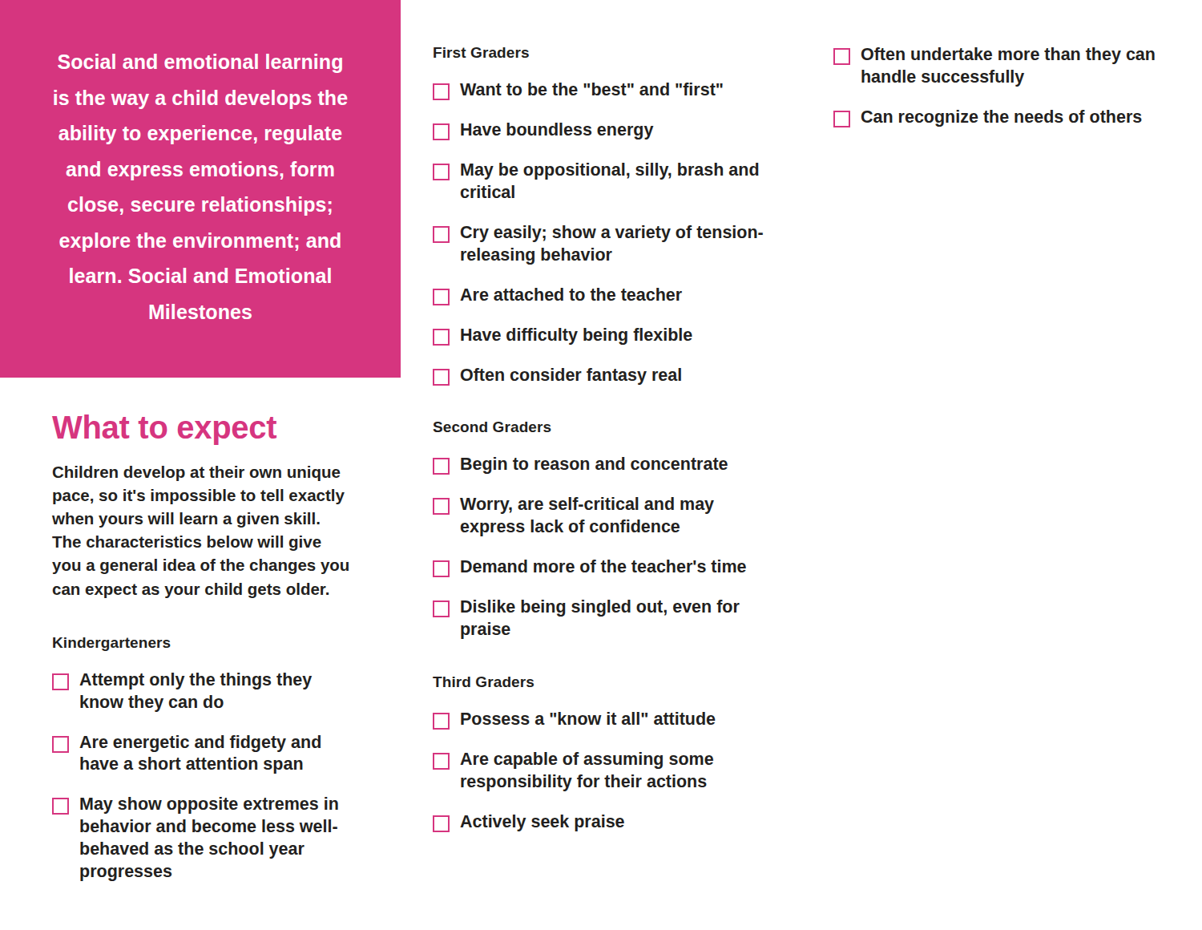Social and emotional learning is the way a child develops the ability to experience, regulate and express emotions, form close, secure relationships; explore the environment; and learn. Social and Emotional Milestones
What to expect
Children develop at their own unique pace, so it's impossible to tell exactly when yours will learn a given skill. The characteristics below will give you a general idea of the changes you can expect as your child gets older.
Kindergarteners
Attempt only the things they know they can do
Are energetic and fidgety and have a short attention span
May show opposite extremes in behavior and become less well-behaved as the school year progresses
First Graders
Want to be the "best" and "first"
Have boundless energy
May be oppositional, silly, brash and critical
Cry easily; show a variety of tension-releasing behavior
Are attached to the teacher
Have difficulty being flexible
Often consider fantasy real
Second Graders
Begin to reason and concentrate
Worry, are self-critical and may express lack of confidence
Demand more of the teacher's time
Dislike being singled out, even for praise
Third Graders
Possess a "know it all" attitude
Are capable of assuming some responsibility for their actions
Actively seek praise
Often undertake more than they can handle successfully
Can recognize the needs of others